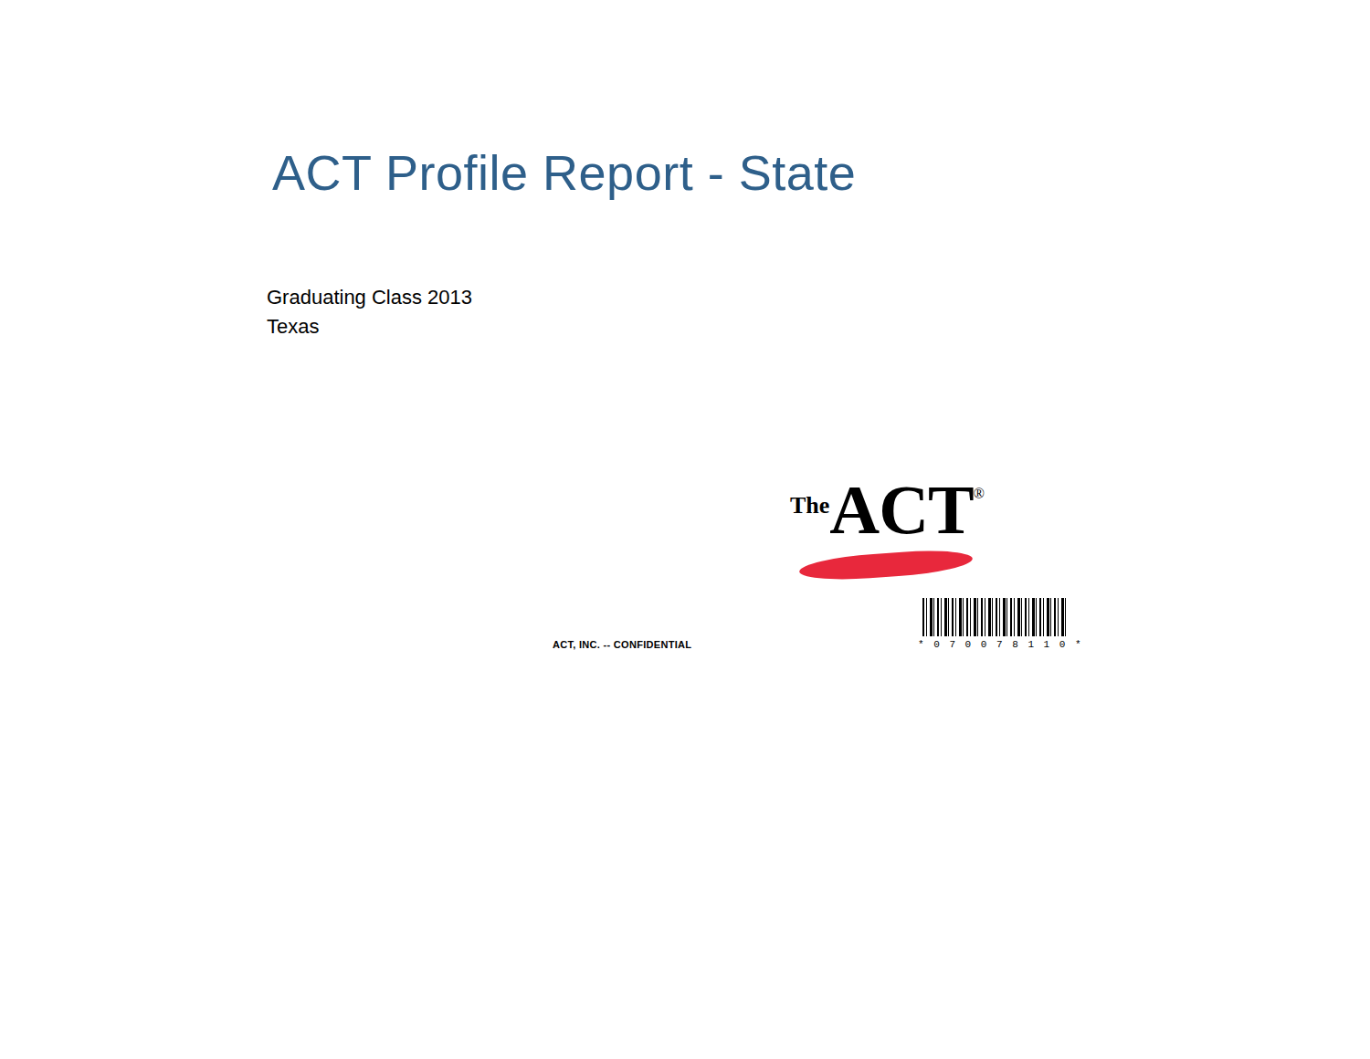ACT Profile Report - State
Graduating Class 2013
Texas
The ACT®
ACT, INC. -- CONFIDENTIAL
* 0 7 0 0 7 8 1 1 0 *